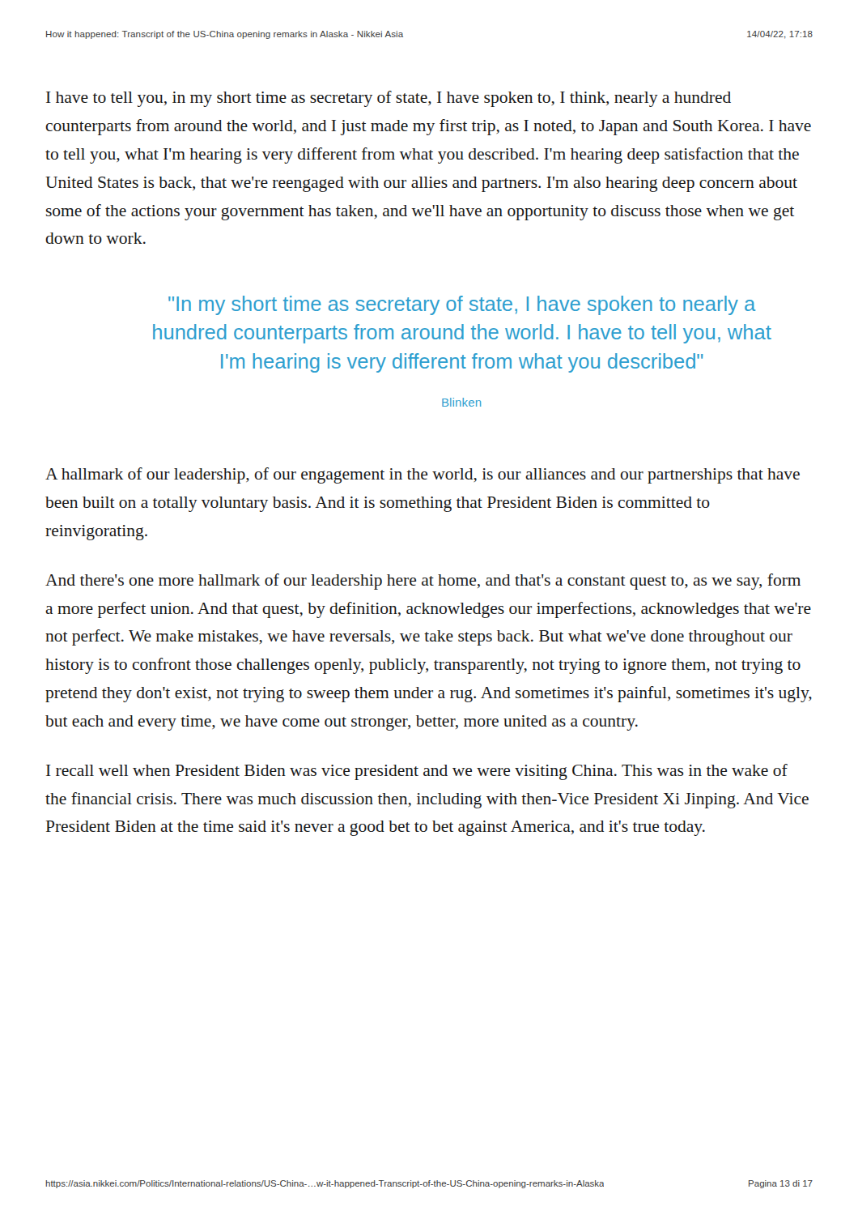How it happened: Transcript of the US-China opening remarks in Alaska - Nikkei Asia
14/04/22, 17:18
I have to tell you, in my short time as secretary of state, I have spoken to, I think, nearly a hundred counterparts from around the world, and I just made my first trip, as I noted, to Japan and South Korea. I have to tell you, what I'm hearing is very different from what you described. I'm hearing deep satisfaction that the United States is back, that we're reengaged with our allies and partners. I'm also hearing deep concern about some of the actions your government has taken, and we'll have an opportunity to discuss those when we get down to work.
"In my short time as secretary of state, I have spoken to nearly a hundred counterparts from around the world. I have to tell you, what I'm hearing is very different from what you described"
Blinken
A hallmark of our leadership, of our engagement in the world, is our alliances and our partnerships that have been built on a totally voluntary basis. And it is something that President Biden is committed to reinvigorating.
And there's one more hallmark of our leadership here at home, and that's a constant quest to, as we say, form a more perfect union. And that quest, by definition, acknowledges our imperfections, acknowledges that we're not perfect. We make mistakes, we have reversals, we take steps back. But what we've done throughout our history is to confront those challenges openly, publicly, transparently, not trying to ignore them, not trying to pretend they don't exist, not trying to sweep them under a rug. And sometimes it's painful, sometimes it's ugly, but each and every time, we have come out stronger, better, more united as a country.
I recall well when President Biden was vice president and we were visiting China. This was in the wake of the financial crisis. There was much discussion then, including with then-Vice President Xi Jinping. And Vice President Biden at the time said it's never a good bet to bet against America, and it's true today.
https://asia.nikkei.com/Politics/International-relations/US-China-…w-it-happened-Transcript-of-the-US-China-opening-remarks-in-Alaska
Pagina 13 di 17